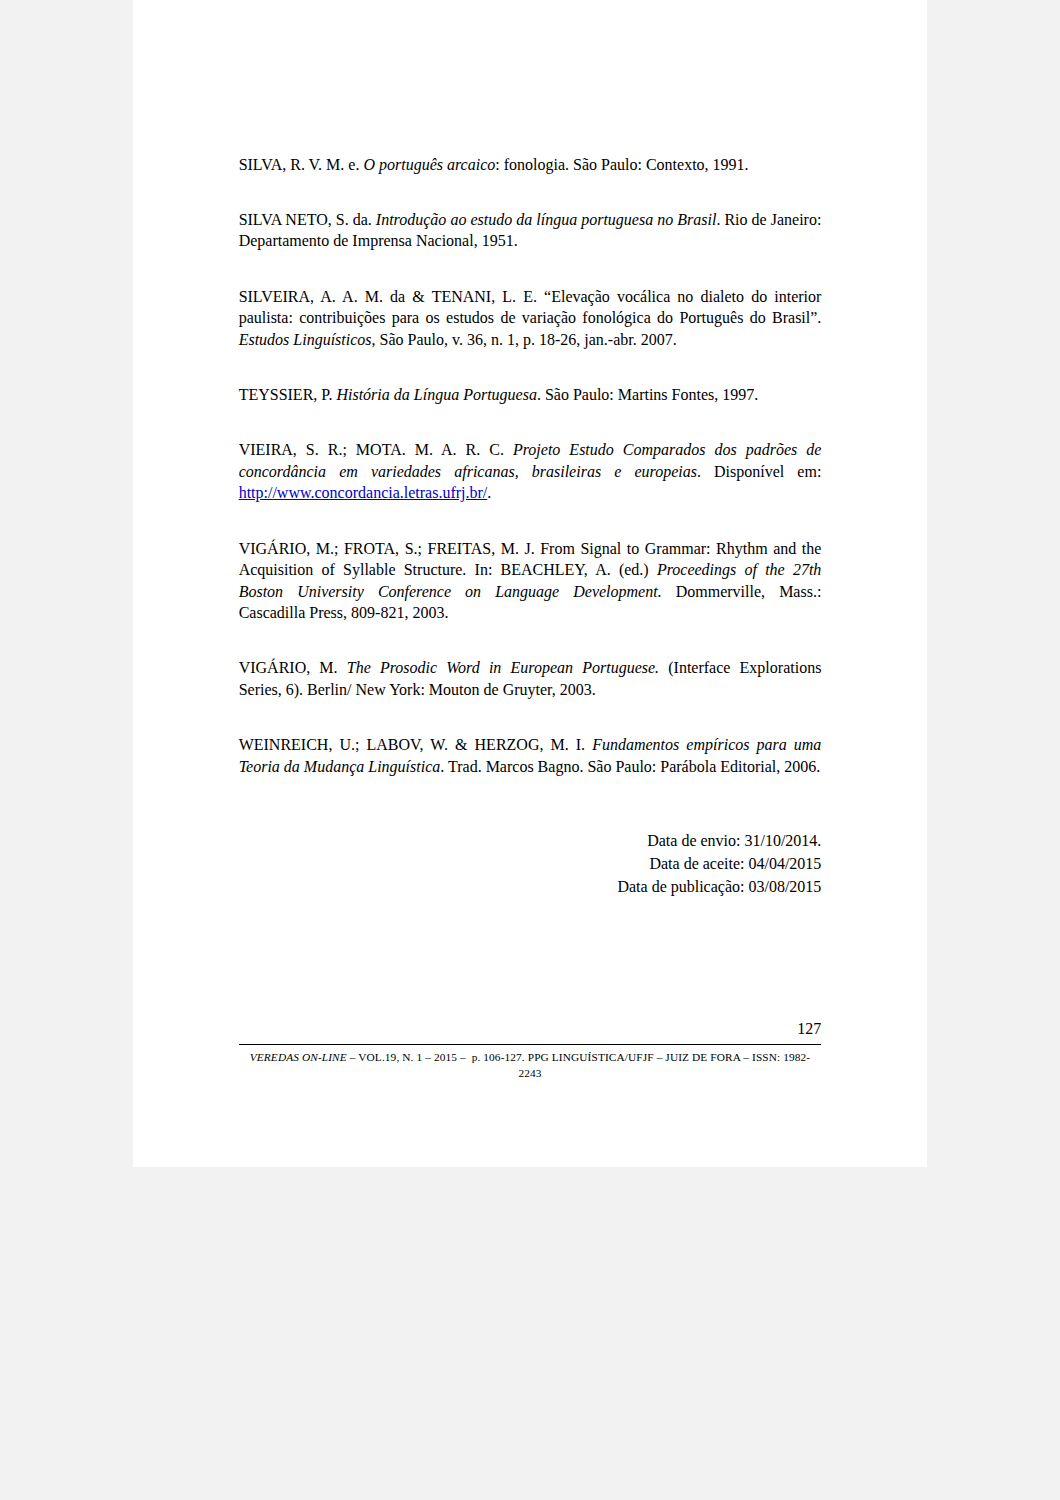SILVA, R. V. M. e. O português arcaico: fonologia. São Paulo: Contexto, 1991.
SILVA NETO, S. da. Introdução ao estudo da língua portuguesa no Brasil. Rio de Janeiro: Departamento de Imprensa Nacional, 1951.
SILVEIRA, A. A. M. da & TENANI, L. E. “Elevação vocálica no dialeto do interior paulista: contribuições para os estudos de variação fonológica do Português do Brasil”. Estudos Linguísticos, São Paulo, v. 36, n. 1, p. 18-26, jan.-abr. 2007.
TEYSSIER, P. História da Língua Portuguesa. São Paulo: Martins Fontes, 1997.
VIEIRA, S. R.; MOTA. M. A. R. C. Projeto Estudo Comparados dos padrões de concordância em variedades africanas, brasileiras e europeias. Disponível em: http://www.concordancia.letras.ufrj.br/.
VIGÁRIO, M.; FROTA, S.; FREITAS, M. J. From Signal to Grammar: Rhythm and the Acquisition of Syllable Structure. In: BEACHLEY, A. (ed.) Proceedings of the 27th Boston University Conference on Language Development. Dommerville, Mass.: Cascadilla Press, 809-821, 2003.
VIGÁRIO, M. The Prosodic Word in European Portuguese. (Interface Explorations Series, 6). Berlin/ New York: Mouton de Gruyter, 2003.
WEINREICH, U.; LABOV, W. & HERZOG, M. I. Fundamentos empíricos para uma Teoria da Mudança Linguística. Trad. Marcos Bagno. São Paulo: Parábola Editorial, 2006.
Data de envio: 31/10/2014.
Data de aceite: 04/04/2015
Data de publicação: 03/08/2015
127
VEREDAS ON-LINE – VOL.19, N. 1 – 2015 – p. 106-127. PPG LINGUÍSTICA/UFJF – JUIZ DE FORA – ISSN: 1982-2243